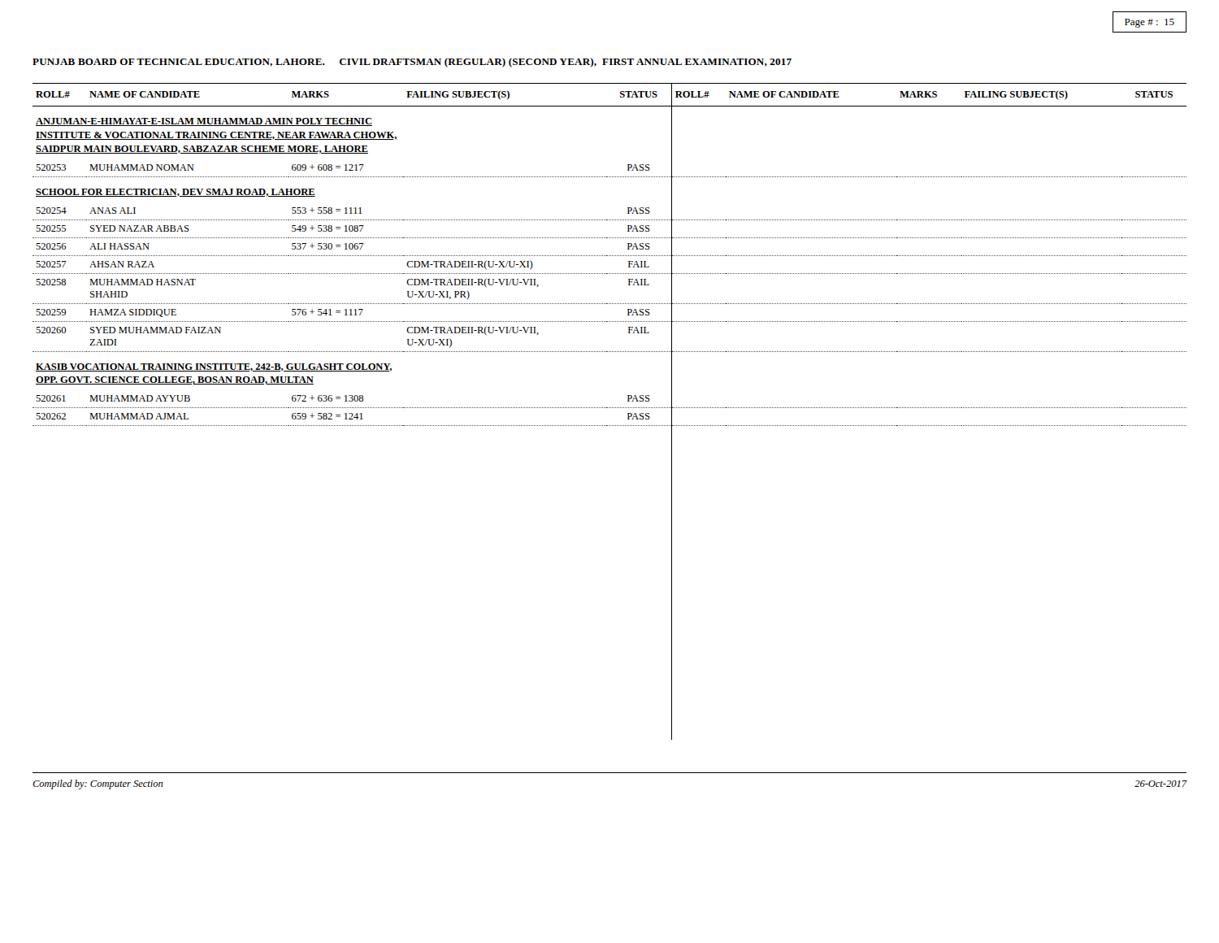Page # : 15
PUNJAB BOARD OF TECHNICAL EDUCATION, LAHORE. CIVIL DRAFTSMAN (REGULAR) (SECOND YEAR), FIRST ANNUAL EXAMINATION, 2017
| ROLL# | NAME OF CANDIDATE | MARKS | FAILING SUBJECT(S) | STATUS | ROLL# | NAME OF CANDIDATE | MARKS | FAILING SUBJECT(S) | STATUS |
| --- | --- | --- | --- | --- | --- | --- | --- | --- | --- |
| ANJUMAN-E-HIMAYAT-E-ISLAM MUHAMMAD AMIN POLY TECHNIC INSTITUTE & VOCATIONAL TRAINING CENTRE, NEAR FAWARA CHOWK, SAIDPUR MAIN BOULEVARD, SABZAZAR SCHEME MORE, LAHORE | |
| 520253 | MUHAMMAD NOMAN | 609 + 608 = 1217 | | PASS | | | | | |
| SCHOOL FOR ELECTRICIAN, DEV SMAJ ROAD, LAHORE | |
| 520254 | ANAS ALI | 553 + 558 = 1111 | | PASS | | | | | |
| 520255 | SYED NAZAR ABBAS | 549 + 538 = 1087 | | PASS | | | | | |
| 520256 | ALI HASSAN | 537 + 530 = 1067 | | PASS | | | | | |
| 520257 | AHSAN RAZA | | CDM-TRADEII-R(U-X/U-XI) | FAIL | | | | | |
| 520258 | MUHAMMAD HASNAT SHAHID | | CDM-TRADEII-R(U-VI/U-VII, U-X/U-XI, PR) | FAIL | | | | | |
| 520259 | HAMZA SIDDIQUE | 576 + 541 = 1117 | | PASS | | | | | |
| 520260 | SYED MUHAMMAD FAIZAN ZAIDI | | CDM-TRADEII-R(U-VI/U-VII, U-X/U-XI) | FAIL | | | | | |
| KASIB VOCATIONAL TRAINING INSTITUTE, 242-B, GULGASHT COLONY, OPP. GOVT. SCIENCE COLLEGE, BOSAN ROAD, MULTAN | |
| 520261 | MUHAMMAD AYYUB | 672 + 636 = 1308 | | PASS | | | | | |
| 520262 | MUHAMMAD AJMAL | 659 + 582 = 1241 | | PASS | | | | | |
Compiled by: Computer Section
26-Oct-2017